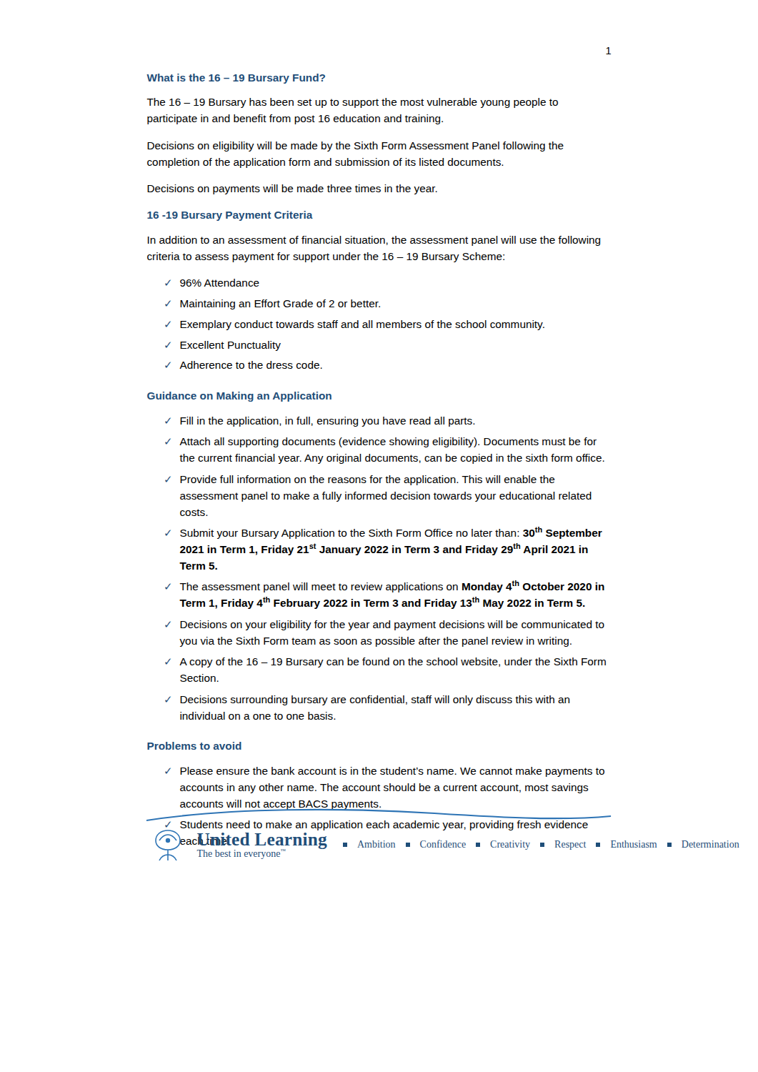1
What is the 16 – 19 Bursary Fund?
The 16 – 19 Bursary has been set up to support the most vulnerable young people to participate in and benefit from post 16 education and training.
Decisions on eligibility will be made by the Sixth Form Assessment Panel following the completion of the application form and submission of its listed documents.
Decisions on payments will be made three times in the year.
16 -19 Bursary Payment Criteria
In addition to an assessment of financial situation, the assessment panel will use the following criteria to assess payment for support under the 16 – 19 Bursary Scheme:
96% Attendance
Maintaining an Effort Grade of 2 or better.
Exemplary conduct towards staff and all members of the school community.
Excellent Punctuality
Adherence to the dress code.
Guidance on Making an Application
Fill in the application, in full, ensuring you have read all parts.
Attach all supporting documents (evidence showing eligibility). Documents must be for the current financial year. Any original documents, can be copied in the sixth form office.
Provide full information on the reasons for the application. This will enable the assessment panel to make a fully informed decision towards your educational related costs.
Submit your Bursary Application to the Sixth Form Office no later than: 30th September 2021 in Term 1, Friday 21st January 2022 in Term 3 and Friday 29th April 2021 in Term 5.
The assessment panel will meet to review applications on Monday 4th October 2020 in Term 1, Friday 4th February 2022 in Term 3 and Friday 13th May 2022 in Term 5.
Decisions on your eligibility for the year and payment decisions will be communicated to you via the Sixth Form team as soon as possible after the panel review in writing.
A copy of the 16 – 19 Bursary can be found on the school website, under the Sixth Form Section.
Decisions surrounding bursary are confidential, staff will only discuss this with an individual on a one to one basis.
Problems to avoid
Please ensure the bank account is in the student’s name. We cannot make payments to accounts in any other name. The account should be a current account, most savings accounts will not accept BACS payments.
Students need to make an application each academic year, providing fresh evidence each time.
United Learning
The best in everyone™
Ambition Confidence Creativity Respect Enthusiasm Determination